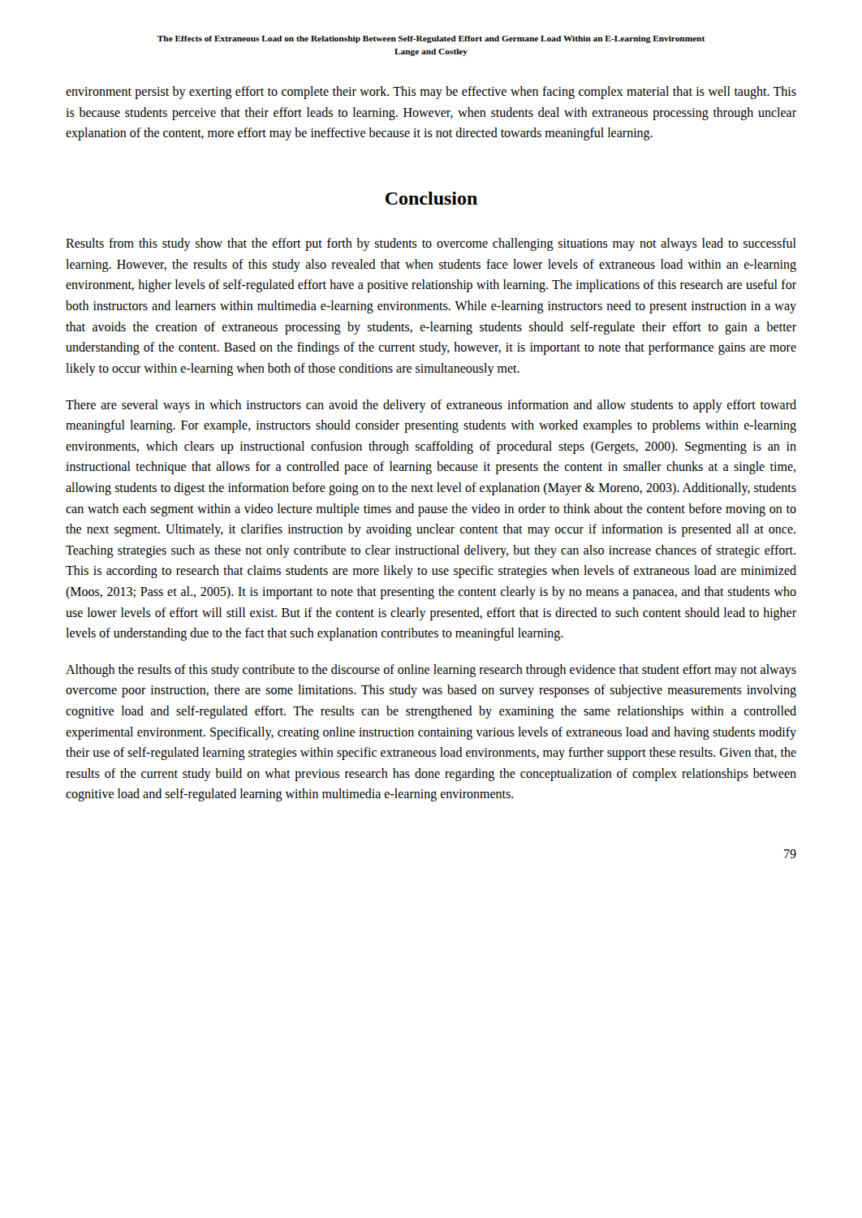The Effects of Extraneous Load on the Relationship Between Self-Regulated Effort and Germane Load Within an E-Learning Environment Lange and Costley
environment persist by exerting effort to complete their work. This may be effective when facing complex material that is well taught. This is because students perceive that their effort leads to learning. However, when students deal with extraneous processing through unclear explanation of the content, more effort may be ineffective because it is not directed towards meaningful learning.
Conclusion
Results from this study show that the effort put forth by students to overcome challenging situations may not always lead to successful learning. However, the results of this study also revealed that when students face lower levels of extraneous load within an e-learning environment, higher levels of self-regulated effort have a positive relationship with learning. The implications of this research are useful for both instructors and learners within multimedia e-learning environments. While e-learning instructors need to present instruction in a way that avoids the creation of extraneous processing by students, e-learning students should self-regulate their effort to gain a better understanding of the content. Based on the findings of the current study, however, it is important to note that performance gains are more likely to occur within e-learning when both of those conditions are simultaneously met.
There are several ways in which instructors can avoid the delivery of extraneous information and allow students to apply effort toward meaningful learning. For example, instructors should consider presenting students with worked examples to problems within e-learning environments, which clears up instructional confusion through scaffolding of procedural steps (Gergets, 2000). Segmenting is an in instructional technique that allows for a controlled pace of learning because it presents the content in smaller chunks at a single time, allowing students to digest the information before going on to the next level of explanation (Mayer & Moreno, 2003). Additionally, students can watch each segment within a video lecture multiple times and pause the video in order to think about the content before moving on to the next segment. Ultimately, it clarifies instruction by avoiding unclear content that may occur if information is presented all at once. Teaching strategies such as these not only contribute to clear instructional delivery, but they can also increase chances of strategic effort. This is according to research that claims students are more likely to use specific strategies when levels of extraneous load are minimized (Moos, 2013; Pass et al., 2005). It is important to note that presenting the content clearly is by no means a panacea, and that students who use lower levels of effort will still exist. But if the content is clearly presented, effort that is directed to such content should lead to higher levels of understanding due to the fact that such explanation contributes to meaningful learning.
Although the results of this study contribute to the discourse of online learning research through evidence that student effort may not always overcome poor instruction, there are some limitations. This study was based on survey responses of subjective measurements involving cognitive load and self-regulated effort. The results can be strengthened by examining the same relationships within a controlled experimental environment. Specifically, creating online instruction containing various levels of extraneous load and having students modify their use of self-regulated learning strategies within specific extraneous load environments, may further support these results. Given that, the results of the current study build on what previous research has done regarding the conceptualization of complex relationships between cognitive load and self-regulated learning within multimedia e-learning environments.
79